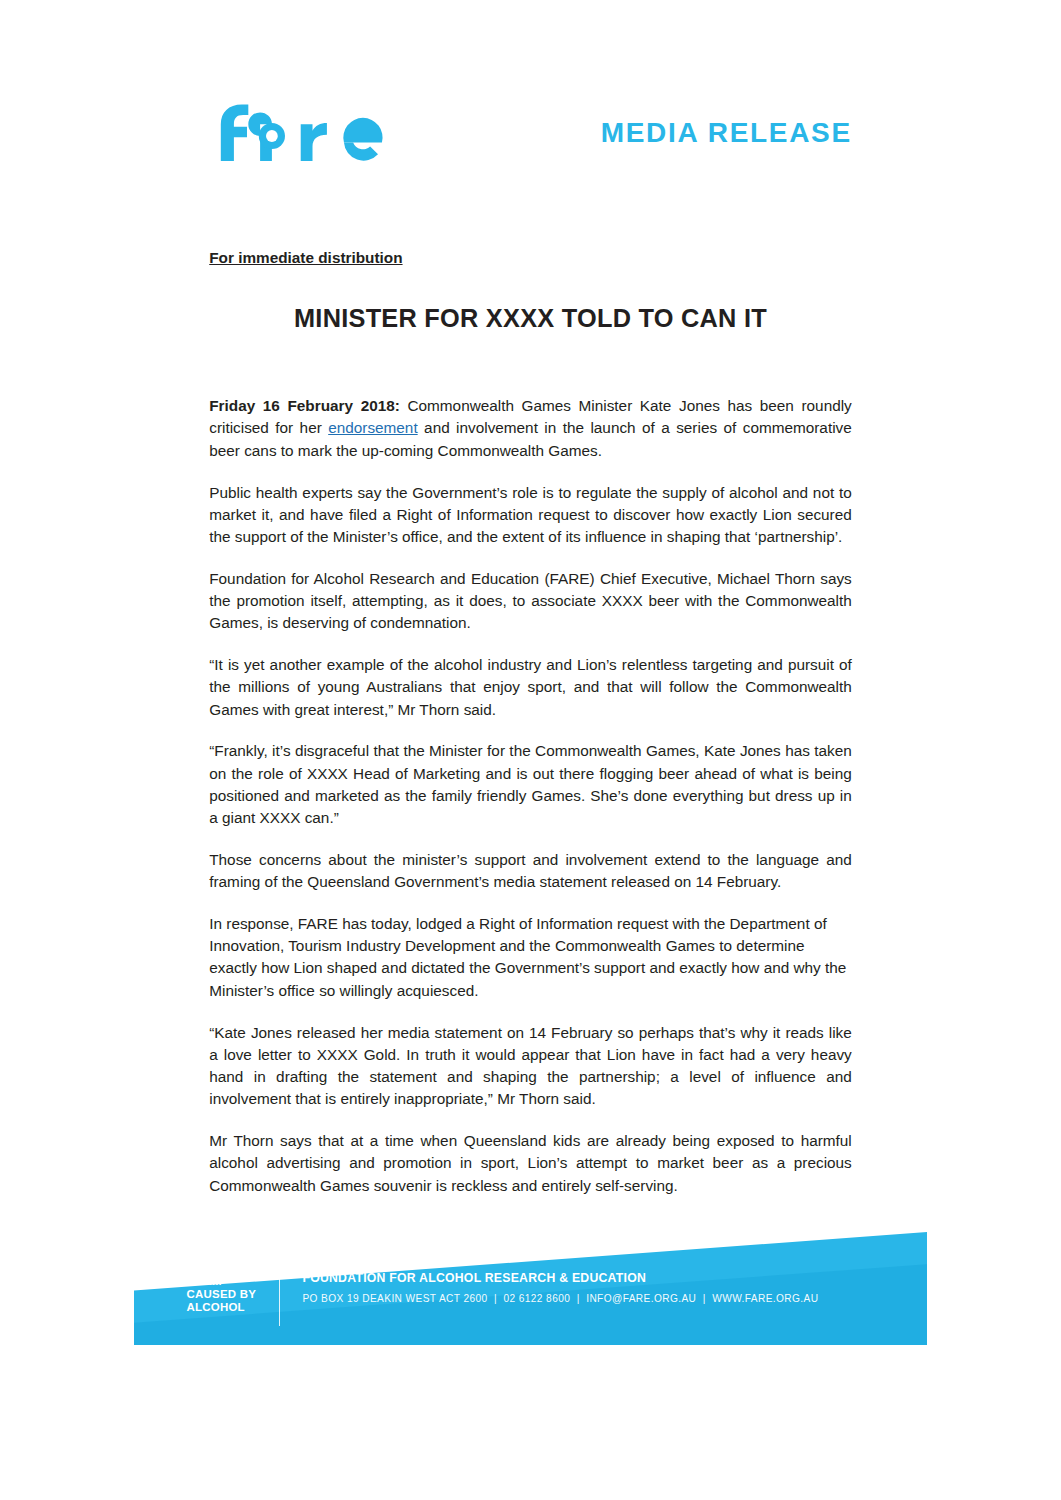MEDIA RELEASE
For immediate distribution
MINISTER FOR XXXX TOLD TO CAN IT
Friday 16 February 2018: Commonwealth Games Minister Kate Jones has been roundly criticised for her endorsement and involvement in the launch of a series of commemorative beer cans to mark the up-coming Commonwealth Games.
Public health experts say the Government’s role is to regulate the supply of alcohol and not to market it, and have filed a Right of Information request to discover how exactly Lion secured the support of the Minister’s office, and the extent of its influence in shaping that ‘partnership’.
Foundation for Alcohol Research and Education (FARE) Chief Executive, Michael Thorn says the promotion itself, attempting, as it does, to associate XXXX beer with the Commonwealth Games, is deserving of condemnation.
“It is yet another example of the alcohol industry and Lion’s relentless targeting and pursuit of the millions of young Australians that enjoy sport, and that will follow the Commonwealth Games with great interest,” Mr Thorn said.
“Frankly, it’s disgraceful that the Minister for the Commonwealth Games, Kate Jones has taken on the role of XXXX Head of Marketing and is out there flogging beer ahead of what is being positioned and marketed as the family friendly Games. She’s done everything but dress up in a giant XXXX can.”
Those concerns about the minister’s support and involvement extend to the language and framing of the Queensland Government’s media statement released on 14 February.
In response, FARE has today, lodged a Right of Information request with the Department of Innovation, Tourism Industry Development and the Commonwealth Games to determine exactly how Lion shaped and dictated the Government’s support and exactly how and why the Minister’s office so willingly acquiesced.
“Kate Jones released her media statement on 14 February so perhaps that’s why it reads like a love letter to XXXX Gold. In truth it would appear that Lion have in fact had a very heavy hand in drafting the statement and shaping the partnership; a level of influence and involvement that is entirely inappropriate,” Mr Thorn said.
Mr Thorn says that at a time when Queensland kids are already being exposed to harmful alcohol advertising and promotion in sport, Lion’s attempt to market beer as a precious Commonwealth Games souvenir is reckless and entirely self-serving.
STOPPING
HARM
CAUSED BY
ALCOHOL
Foundation for Alcohol Research & Education
PO Box 19 Deakin West ACT 2600 | 02 6122 8600 | info@fare.org.au | www.fare.org.au